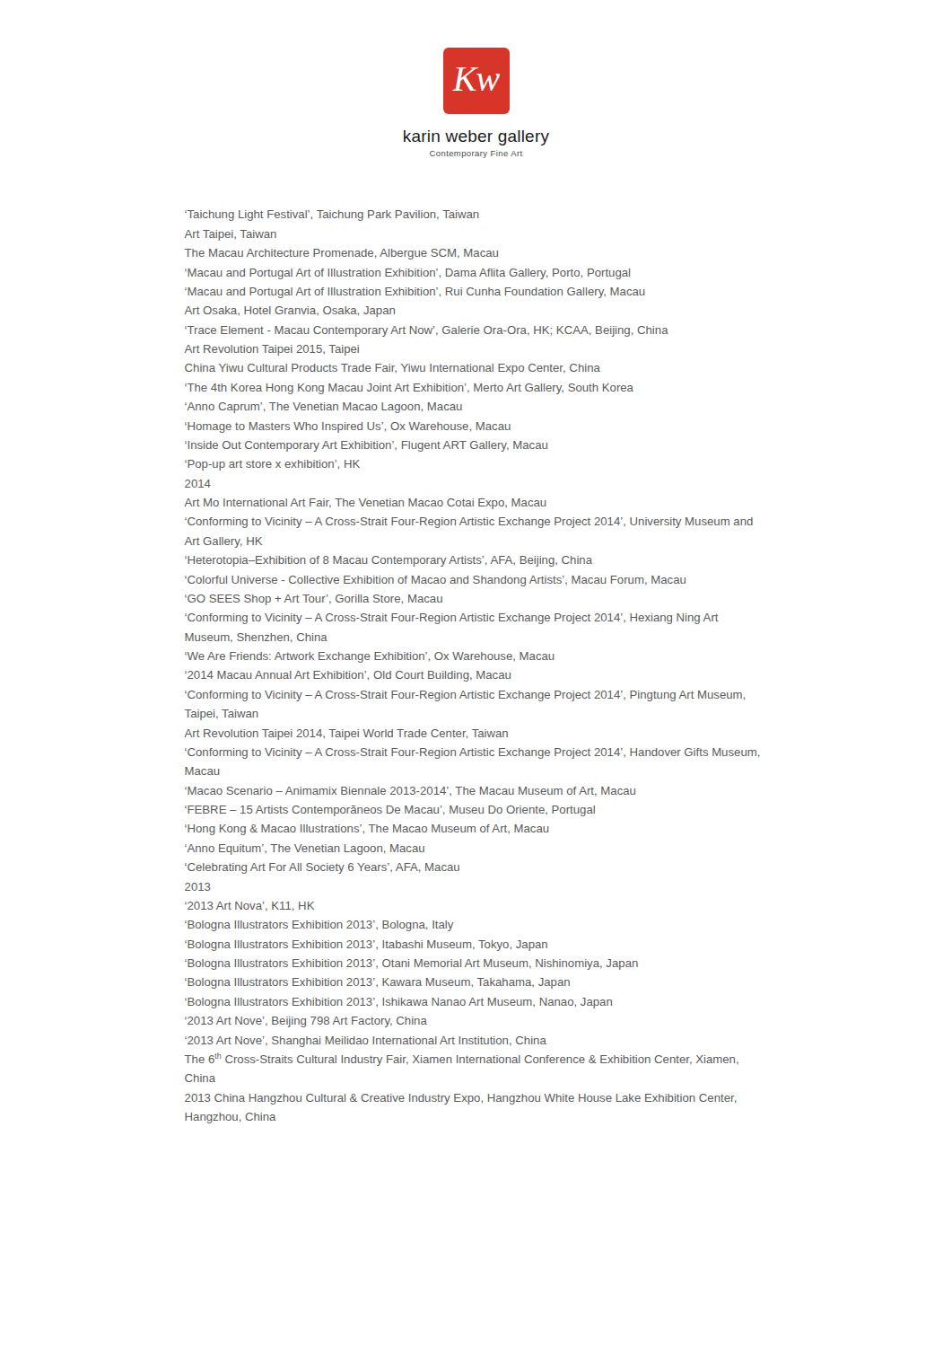Kw
karin weber gallery
Contemporary Fine Art
‘Taichung Light Festival’, Taichung Park Pavilion, Taiwan
Art Taipei, Taiwan
The Macau Architecture Promenade, Albergue SCM, Macau
‘Macau and Portugal Art of Illustration Exhibition’, Dama Aflita Gallery, Porto, Portugal
‘Macau and Portugal Art of Illustration Exhibition’, Rui Cunha Foundation Gallery, Macau
Art Osaka, Hotel Granvia, Osaka, Japan
‘Trace Element - Macau Contemporary Art Now’, Galerie Ora-Ora, HK; KCAA, Beijing, China
Art Revolution Taipei 2015, Taipei
China Yiwu Cultural Products Trade Fair, Yiwu International Expo Center, China
‘The 4th Korea Hong Kong Macau Joint Art Exhibition’, Merto Art Gallery, South Korea
‘Anno Caprum’, The Venetian Macao Lagoon, Macau
‘Homage to Masters Who Inspired Us’, Ox Warehouse, Macau
‘Inside Out Contemporary Art Exhibition’, Flugent ART Gallery, Macau
‘Pop-up art store x exhibition’, HK
2014
Art Mo International Art Fair, The Venetian Macao Cotai Expo, Macau
‘Conforming to Vicinity – A Cross-Strait Four-Region Artistic Exchange Project 2014’, University Museum and Art Gallery, HK
‘Heterotopia–Exhibition of 8 Macau Contemporary Artists’, AFA, Beijing, China
‘Colorful Universe - Collective Exhibition of Macao and Shandong Artists’, Macau Forum, Macau
‘GO SEES Shop + Art Tour’, Gorilla Store, Macau
‘Conforming to Vicinity – A Cross-Strait Four-Region Artistic Exchange Project 2014’, Hexiang Ning Art Museum, Shenzhen, China
‘We Are Friends: Artwork Exchange Exhibition’, Ox Warehouse, Macau
‘2014 Macau Annual Art Exhibition’, Old Court Building, Macau
‘Conforming to Vicinity – A Cross-Strait Four-Region Artistic Exchange Project 2014’, Pingtung Art Museum, Taipei, Taiwan
Art Revolution Taipei 2014, Taipei World Trade Center, Taiwan
‘Conforming to Vicinity – A Cross-Strait Four-Region Artistic Exchange Project 2014’, Handover Gifts Museum, Macau
‘Macao Scenario – Animamix Biennale 2013-2014’, The Macau Museum of Art, Macau
‘FEBRE – 15 Artists Contemporãneos De Macau’, Museu Do Oriente, Portugal
‘Hong Kong & Macao Illustrations’, The Macao Museum of Art, Macau
‘Anno Equitum’, The Venetian Lagoon, Macau
‘Celebrating Art For All Society 6 Years’, AFA, Macau
2013
‘2013 Art Nova’, K11, HK
‘Bologna Illustrators Exhibition 2013’, Bologna, Italy
‘Bologna Illustrators Exhibition 2013’, Itabashi Museum, Tokyo, Japan
‘Bologna Illustrators Exhibition 2013’, Otani Memorial Art Museum, Nishinomiya, Japan
‘Bologna Illustrators Exhibition 2013’, Kawara Museum, Takahama, Japan
‘Bologna Illustrators Exhibition 2013’, Ishikawa Nanao Art Museum, Nanao, Japan
‘2013 Art Nove’, Beijing 798 Art Factory, China
‘2013 Art Nove’, Shanghai Meilidao International Art Institution, China
The 6th Cross-Straits Cultural Industry Fair, Xiamen International Conference & Exhibition Center, Xiamen, China
2013 China Hangzhou Cultural & Creative Industry Expo, Hangzhou White House Lake Exhibition Center, Hangzhou, China